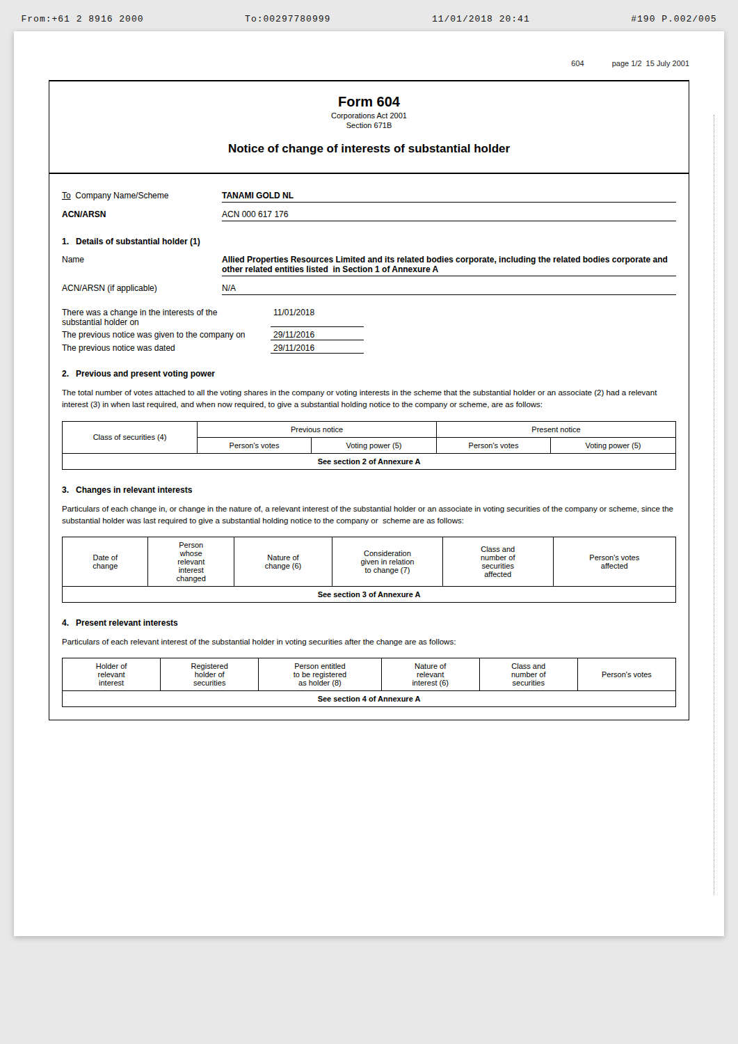From:+61 2 8916 2000 To:00297780999 11/01/2018 20:41 #190 P.002/005
604 page 1/2 15 July 2001
Form 604
Corporations Act 2001
Section 671B
Notice of change of interests of substantial holder
To Company Name/Scheme
TANAMI GOLD NL
ACN/ARSN
ACN 000 617 176
1. Details of substantial holder (1)
Name
Allied Properties Resources Limited and its related bodies corporate, including the related bodies corporate and other related entities listed in Section 1 of Annexure A
ACN/ARSN (if applicable)
N/A
There was a change in the interests of the
substantial holder on
11/01/2018
The previous notice was given to the company on
29/11/2016
The previous notice was dated
29/11/2016
2. Previous and present voting power
The total number of votes attached to all the voting shares in the company or voting interests in the scheme that the substantial holder or an associate (2) had a relevant interest (3) in when last required, and when now required, to give a substantial holding notice to the company or scheme, are as follows:
| Class of securities (4) | Previous notice | Present notice |
| --- | --- | --- |
| Person's votes | Voting power (5) | Person's votes | Voting power (5) |
| See section 2 of Annexure A |
3. Changes in relevant interests
Particulars of each change in, or change in the nature of, a relevant interest of the substantial holder or an associate in voting securities of the company or scheme, since the substantial holder was last required to give a substantial holding notice to the company or scheme are as follows:
| Date of change | Person whose relevant interest changed | Nature of change (6) | Consideration given in relation to change (7) | Class and number of securities affected | Person's votes affected |
| --- | --- | --- | --- | --- | --- |
| See section 3 of Annexure A |
4. Present relevant interests
Particulars of each relevant interest of the substantial holder in voting securities after the change are as follows:
| Holder of relevant interest | Registered holder of securities | Person entitled to be registered as holder (8) | Nature of relevant interest (6) | Class and number of securities | Person's votes |
| --- | --- | --- | --- | --- | --- |
| See section 4 of Annexure A |